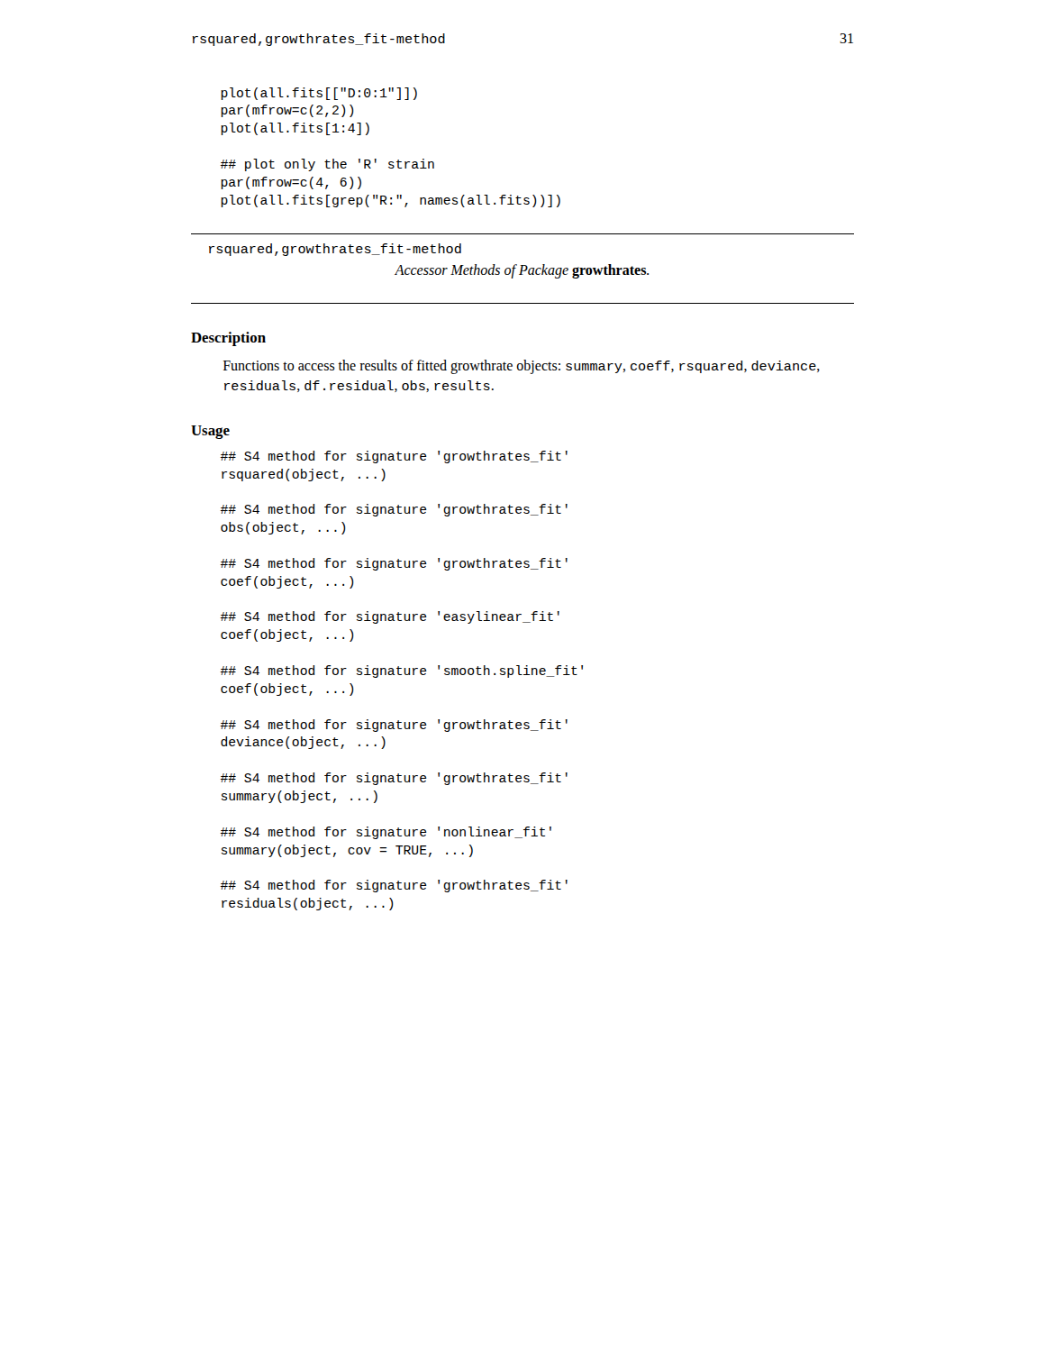rsquared,growthrates_fit-method 31
plot(all.fits[["D:0:1"]])
par(mfrow=c(2,2))
plot(all.fits[1:4])

## plot only the 'R' strain
par(mfrow=c(4, 6))
plot(all.fits[grep("R:", names(all.fits))])
rsquared,growthrates_fit-method
Accessor Methods of Package growthrates.
Description
Functions to access the results of fitted growthrate objects: summary, coeff, rsquared, deviance, residuals, df.residual, obs, results.
Usage
## S4 method for signature 'growthrates_fit'
rsquared(object, ...)

## S4 method for signature 'growthrates_fit'
obs(object, ...)

## S4 method for signature 'growthrates_fit'
coef(object, ...)

## S4 method for signature 'easylinear_fit'
coef(object, ...)

## S4 method for signature 'smooth.spline_fit'
coef(object, ...)

## S4 method for signature 'growthrates_fit'
deviance(object, ...)

## S4 method for signature 'growthrates_fit'
summary(object, ...)

## S4 method for signature 'nonlinear_fit'
summary(object, cov = TRUE, ...)

## S4 method for signature 'growthrates_fit'
residuals(object, ...)